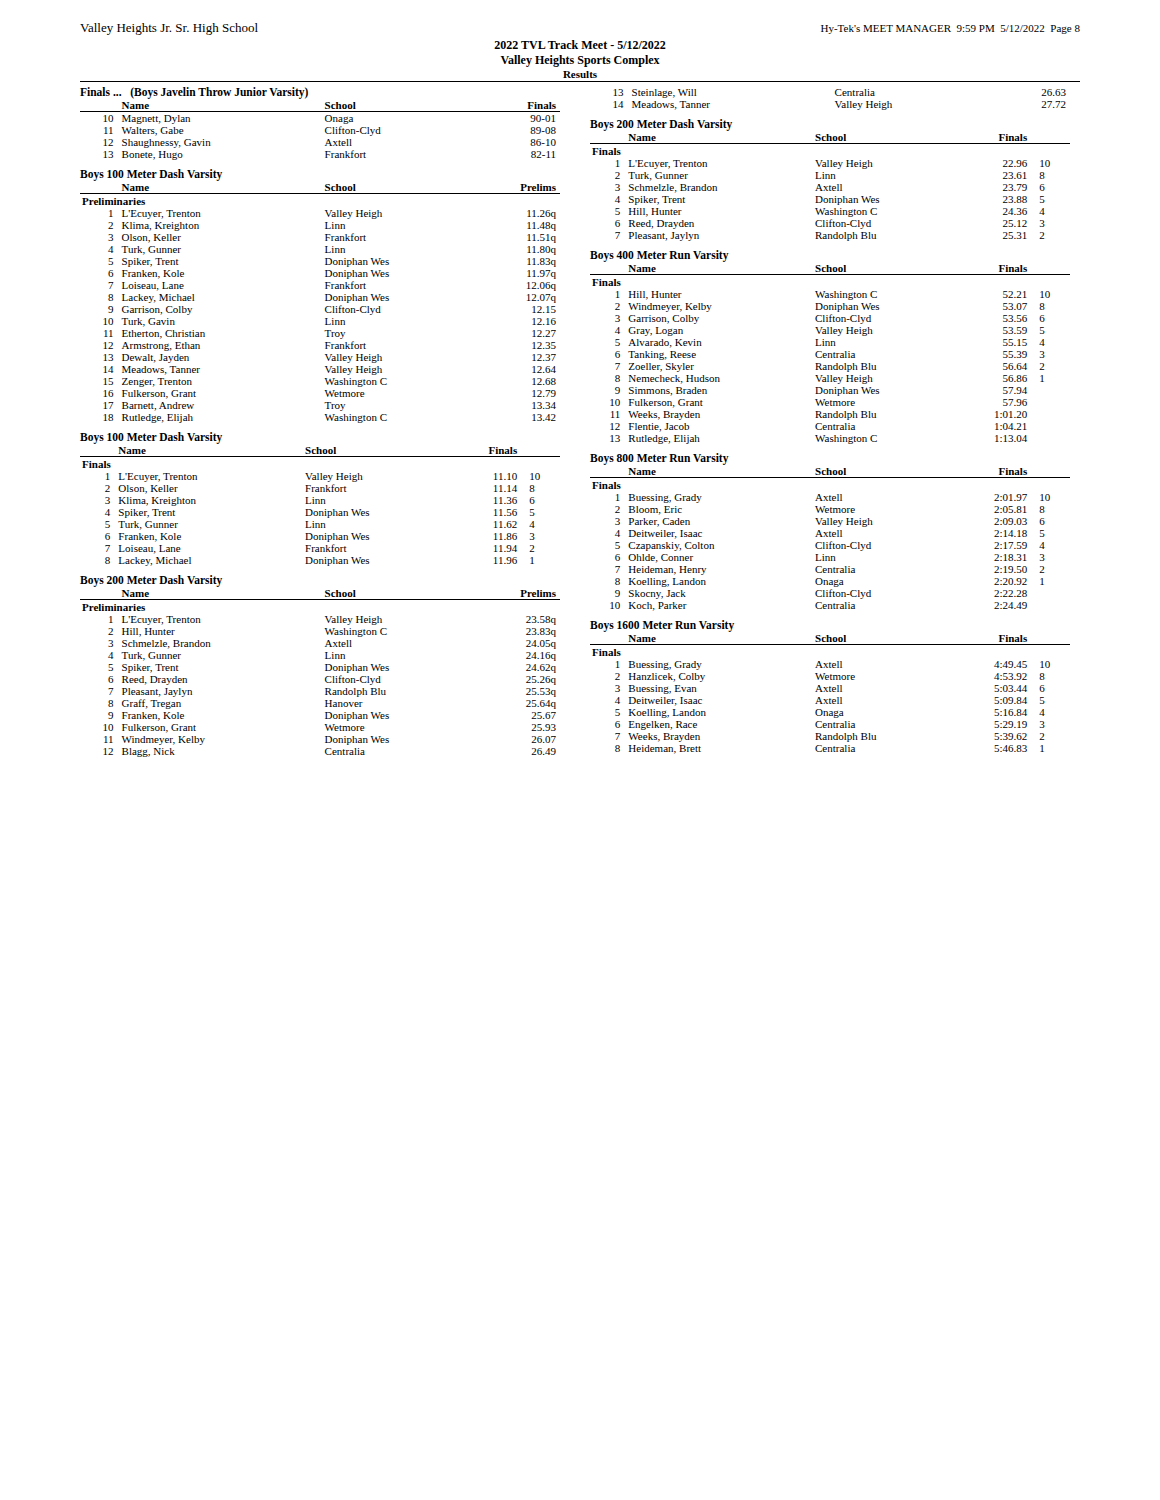Valley Heights Jr. Sr. High School
Hy-Tek's MEET MANAGER 9:59 PM 5/12/2022 Page 8
2022 TVL Track Meet - 5/12/2022
Valley Heights Sports Complex
Results
Finals ... (Boys Javelin Throw Junior Varsity)
| | Name | School | Finals |
| --- | --- | --- | --- |
| 10 | Magnett, Dylan | Onaga | 90-01 |
| 11 | Walters, Gabe | Clifton-Clyd | 89-08 |
| 12 | Shaughnessy, Gavin | Axtell | 86-10 |
| 13 | Bonete, Hugo | Frankfort | 82-11 |
Boys 100 Meter Dash Varsity
| | Name | School | Prelims |
| --- | --- | --- | --- |
| Preliminaries |
| 1 | L'Ecuyer, Trenton | Valley Heigh | 11.26q |
| 2 | Klima, Kreighton | Linn | 11.48q |
| 3 | Olson, Keller | Frankfort | 11.51q |
| 4 | Turk, Gunner | Linn | 11.80q |
| 5 | Spiker, Trent | Doniphan Wes | 11.83q |
| 6 | Franken, Kole | Doniphan Wes | 11.97q |
| 7 | Loiseau, Lane | Frankfort | 12.06q |
| 8 | Lackey, Michael | Doniphan Wes | 12.07q |
| 9 | Garrison, Colby | Clifton-Clyd | 12.15 |
| 10 | Turk, Gavin | Linn | 12.16 |
| 11 | Etherton, Christian | Troy | 12.27 |
| 12 | Armstrong, Ethan | Frankfort | 12.35 |
| 13 | Dewalt, Jayden | Valley Heigh | 12.37 |
| 14 | Meadows, Tanner | Valley Heigh | 12.64 |
| 15 | Zenger, Trenton | Washington C | 12.68 |
| 16 | Fulkerson, Grant | Wetmore | 12.79 |
| 17 | Barnett, Andrew | Troy | 13.34 |
| 18 | Rutledge, Elijah | Washington C | 13.42 |
Boys 100 Meter Dash Varsity
| | Name | School | Finals | |
| --- | --- | --- | --- | --- |
| Finals |
| 1 | L'Ecuyer, Trenton | Valley Heigh | 11.10 | 10 |
| 2 | Olson, Keller | Frankfort | 11.14 | 8 |
| 3 | Klima, Kreighton | Linn | 11.36 | 6 |
| 4 | Spiker, Trent | Doniphan Wes | 11.56 | 5 |
| 5 | Turk, Gunner | Linn | 11.62 | 4 |
| 6 | Franken, Kole | Doniphan Wes | 11.86 | 3 |
| 7 | Loiseau, Lane | Frankfort | 11.94 | 2 |
| 8 | Lackey, Michael | Doniphan Wes | 11.96 | 1 |
Boys 200 Meter Dash Varsity
| | Name | School | Prelims |
| --- | --- | --- | --- |
| Preliminaries |
| 1 | L'Ecuyer, Trenton | Valley Heigh | 23.58q |
| 2 | Hill, Hunter | Washington C | 23.83q |
| 3 | Schmelzle, Brandon | Axtell | 24.05q |
| 4 | Turk, Gunner | Linn | 24.16q |
| 5 | Spiker, Trent | Doniphan Wes | 24.62q |
| 6 | Reed, Drayden | Clifton-Clyd | 25.26q |
| 7 | Pleasant, Jaylyn | Randolph Blu | 25.53q |
| 8 | Graff, Tregan | Hanover | 25.64q |
| 9 | Franken, Kole | Doniphan Wes | 25.67 |
| 10 | Fulkerson, Grant | Wetmore | 25.93 |
| 11 | Windmeyer, Kelby | Doniphan Wes | 26.07 |
| 12 | Blagg, Nick | Centralia | 26.49 |
| 13 | Steinlage, Will | Centralia | 26.63 |
| 14 | Meadows, Tanner | Valley Heigh | 27.72 |
Boys 200 Meter Dash Varsity
| | Name | School | Finals | |
| --- | --- | --- | --- | --- |
| Finals |
| 1 | L'Ecuyer, Trenton | Valley Heigh | 22.96 | 10 |
| 2 | Turk, Gunner | Linn | 23.61 | 8 |
| 3 | Schmelzle, Brandon | Axtell | 23.79 | 6 |
| 4 | Spiker, Trent | Doniphan Wes | 23.88 | 5 |
| 5 | Hill, Hunter | Washington C | 24.36 | 4 |
| 6 | Reed, Drayden | Clifton-Clyd | 25.12 | 3 |
| 7 | Pleasant, Jaylyn | Randolph Blu | 25.31 | 2 |
Boys 400 Meter Run Varsity
| | Name | School | Finals | |
| --- | --- | --- | --- | --- |
| Finals |
| 1 | Hill, Hunter | Washington C | 52.21 | 10 |
| 2 | Windmeyer, Kelby | Doniphan Wes | 53.07 | 8 |
| 3 | Garrison, Colby | Clifton-Clyd | 53.56 | 6 |
| 4 | Gray, Logan | Valley Heigh | 53.59 | 5 |
| 5 | Alvarado, Kevin | Linn | 55.15 | 4 |
| 6 | Tanking, Reese | Centralia | 55.39 | 3 |
| 7 | Zoeller, Skyler | Randolph Blu | 56.64 | 2 |
| 8 | Nemecheck, Hudson | Valley Heigh | 56.86 | 1 |
| 9 | Simmons, Braden | Doniphan Wes | 57.94 | |
| 10 | Fulkerson, Grant | Wetmore | 57.96 | |
| 11 | Weeks, Brayden | Randolph Blu | 1:01.20 | |
| 12 | Flentie, Jacob | Centralia | 1:04.21 | |
| 13 | Rutledge, Elijah | Washington C | 1:13.04 | |
Boys 800 Meter Run Varsity
| | Name | School | Finals | |
| --- | --- | --- | --- | --- |
| Finals |
| 1 | Buessing, Grady | Axtell | 2:01.97 | 10 |
| 2 | Bloom, Eric | Wetmore | 2:05.81 | 8 |
| 3 | Parker, Caden | Valley Heigh | 2:09.03 | 6 |
| 4 | Deitweiler, Isaac | Axtell | 2:14.18 | 5 |
| 5 | Czapanskiy, Colton | Clifton-Clyd | 2:17.59 | 4 |
| 6 | Ohlde, Conner | Linn | 2:18.31 | 3 |
| 7 | Heideman, Henry | Centralia | 2:19.50 | 2 |
| 8 | Koelling, Landon | Onaga | 2:20.92 | 1 |
| 9 | Skocny, Jack | Clifton-Clyd | 2:22.28 | |
| 10 | Koch, Parker | Centralia | 2:24.49 | |
Boys 1600 Meter Run Varsity
| | Name | School | Finals | |
| --- | --- | --- | --- | --- |
| Finals |
| 1 | Buessing, Grady | Axtell | 4:49.45 | 10 |
| 2 | Hanzlicek, Colby | Wetmore | 4:53.92 | 8 |
| 3 | Buessing, Evan | Axtell | 5:03.44 | 6 |
| 4 | Deitweiler, Isaac | Axtell | 5:09.84 | 5 |
| 5 | Koelling, Landon | Onaga | 5:16.84 | 4 |
| 6 | Engelken, Race | Centralia | 5:29.19 | 3 |
| 7 | Weeks, Brayden | Randolph Blu | 5:39.62 | 2 |
| 8 | Heideman, Brett | Centralia | 5:46.83 | 1 |